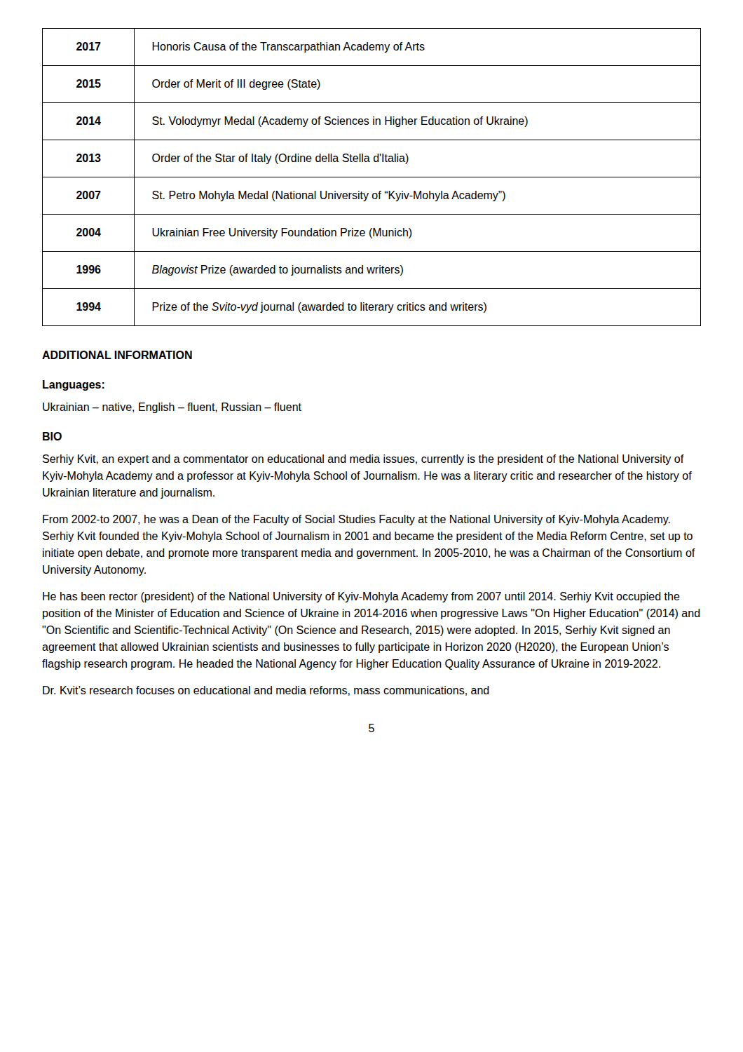| 2017 | Honoris Causa of the Transcarpathian Academy of Arts |
| 2015 | Order of Merit of III degree (State) |
| 2014 | St. Volodymyr Medal (Academy of Sciences in Higher Education of Ukraine) |
| 2013 | Order of the Star of Italy (Ordine della Stella d'Italia) |
| 2007 | St. Petro Mohyla Medal (National University of “Kyiv-Mohyla Academy”) |
| 2004 | Ukrainian Free University Foundation Prize (Munich) |
| 1996 | Blagovist Prize (awarded to journalists and writers) |
| 1994 | Prize of the Svito-vyd journal (awarded to literary critics and writers) |
ADDITIONAL INFORMATION
Languages:
Ukrainian – native, English – fluent, Russian – fluent
BIO
Serhiy Kvit, an expert and a commentator on educational and media issues, currently is the president of the National University of Kyiv-Mohyla Academy and a professor at Kyiv-Mohyla School of Journalism. He was a literary critic and researcher of the history of Ukrainian literature and journalism.
From 2002-to 2007, he was a Dean of the Faculty of Social Studies Faculty at the National University of Kyiv-Mohyla Academy. Serhiy Kvit founded the Kyiv-Mohyla School of Journalism in 2001 and became the president of the Media Reform Centre, set up to initiate open debate, and promote more transparent media and government. In 2005-2010, he was a Chairman of the Consortium of University Autonomy.
He has been rector (president) of the National University of Kyiv-Mohyla Academy from 2007 until 2014. Serhiy Kvit occupied the position of the Minister of Education and Science of Ukraine in 2014-2016 when progressive Laws "On Higher Education" (2014) and "On Scientific and Scientific-Technical Activity" (On Science and Research, 2015) were adopted. In 2015, Serhiy Kvit signed an agreement that allowed Ukrainian scientists and businesses to fully participate in Horizon 2020 (H2020), the European Union’s flagship research program. He headed the National Agency for Higher Education Quality Assurance of Ukraine in 2019-2022.
Dr. Kvit’s research focuses on educational and media reforms, mass communications, and
5